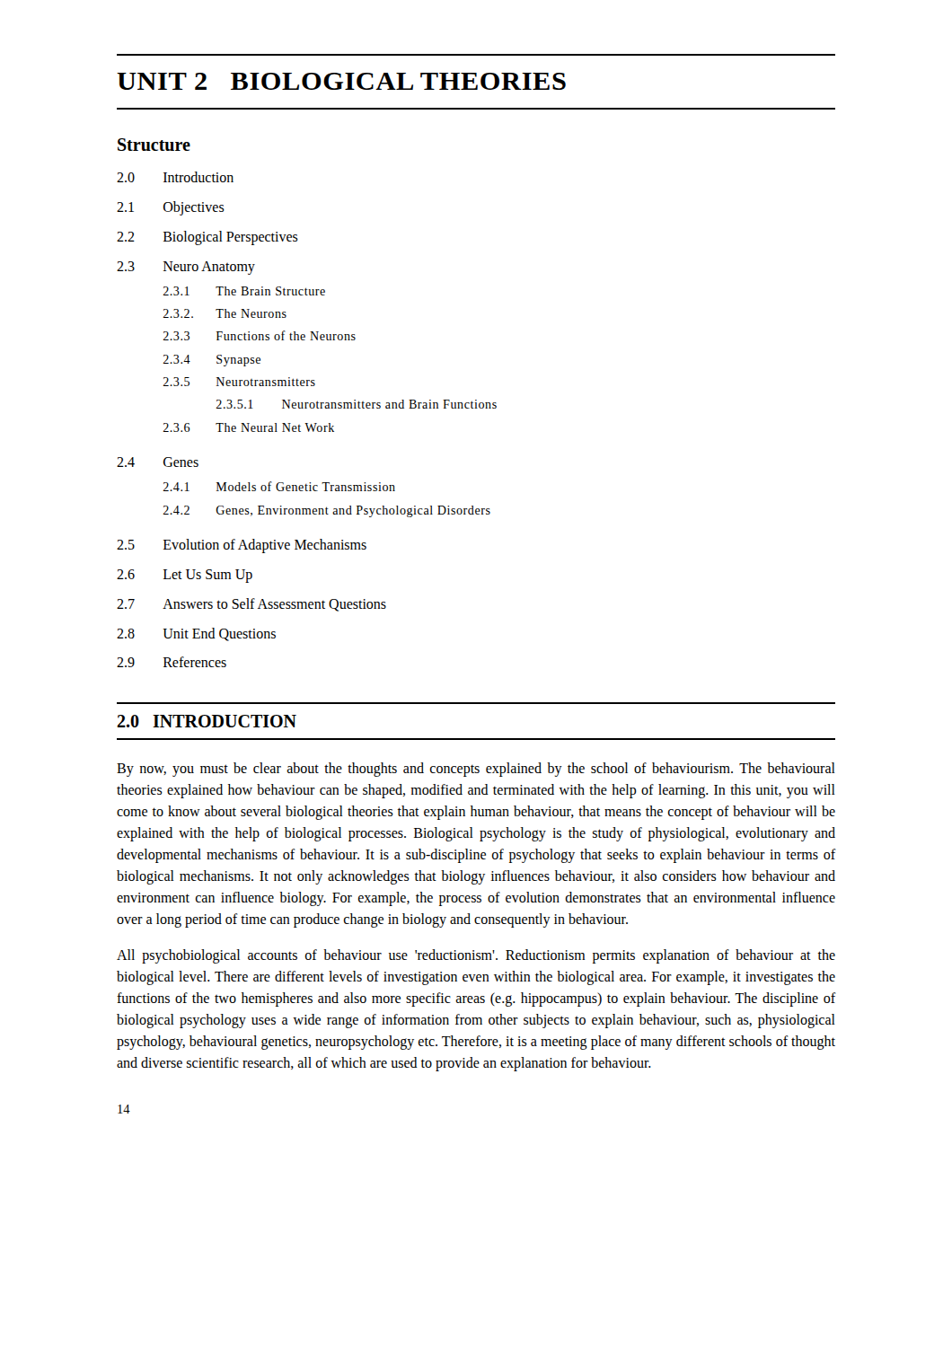UNIT 2 BIOLOGICAL THEORIES
Structure
2.0 Introduction
2.1 Objectives
2.2 Biological Perspectives
2.3 Neuro Anatomy
2.3.1 The Brain Structure
2.3.2. The Neurons
2.3.3 Functions of the Neurons
2.3.4 Synapse
2.3.5 Neurotransmitters
2.3.5.1 Neurotransmitters and Brain Functions
2.3.6 The Neural Net Work
2.4 Genes
2.4.1 Models of Genetic Transmission
2.4.2 Genes, Environment and Psychological Disorders
2.5 Evolution of Adaptive Mechanisms
2.6 Let Us Sum Up
2.7 Answers to Self Assessment Questions
2.8 Unit End Questions
2.9 References
2.0 INTRODUCTION
By now, you must be clear about the thoughts and concepts explained by the school of behaviourism. The behavioural theories explained how behaviour can be shaped, modified and terminated with the help of learning. In this unit, you will come to know about several biological theories that explain human behaviour, that means the concept of behaviour will be explained with the help of biological processes. Biological psychology is the study of physiological, evolutionary and developmental mechanisms of behaviour. It is a sub-discipline of psychology that seeks to explain behaviour in terms of biological mechanisms. It not only acknowledges that biology influences behaviour, it also considers how behaviour and environment can influence biology. For example, the process of evolution demonstrates that an environmental influence over a long period of time can produce change in biology and consequently in behaviour.
All psychobiological accounts of behaviour use 'reductionism'. Reductionism permits explanation of behaviour at the biological level. There are different levels of investigation even within the biological area. For example, it investigates the functions of the two hemispheres and also more specific areas (e.g. hippocampus) to explain behaviour. The discipline of biological psychology uses a wide range of information from other subjects to explain behaviour, such as, physiological psychology, behavioural genetics, neuropsychology etc. Therefore, it is a meeting place of many different schools of thought and diverse scientific research, all of which are used to provide an explanation for behaviour.
14